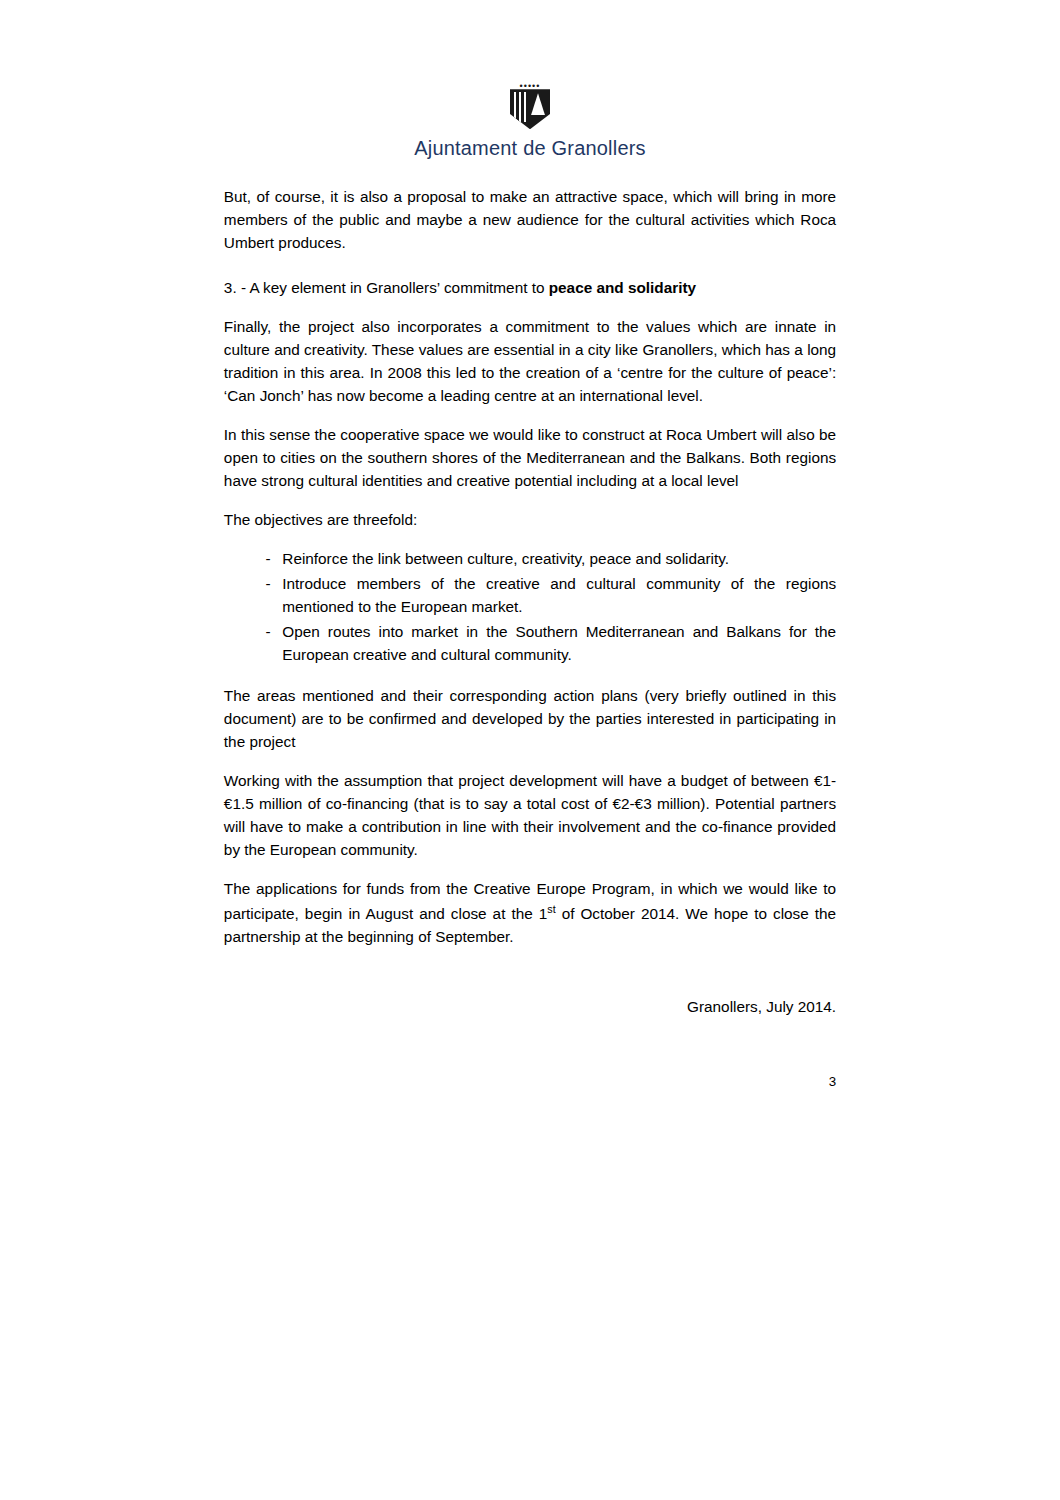•••••
Ajuntament de Granollers
But, of course, it is also a proposal to make an attractive space, which will bring in more members of the public and maybe a new audience for the cultural activities which Roca Umbert produces.
3. - A key element in Granollers’ commitment to peace and solidarity
Finally, the project also incorporates a commitment to the values which are innate in culture and creativity. These values are essential in a city like Granollers, which has a long tradition in this area. In 2008 this led to the creation of a ‘centre for the culture of peace’: ‘Can Jonch’ has now become a leading centre at an international level.
In this sense the cooperative space we would like to construct at Roca Umbert will also be open to cities on the southern shores of the Mediterranean and the Balkans. Both regions have strong cultural identities and creative potential including at a local level
The objectives are threefold:
Reinforce the link between culture, creativity, peace and solidarity.
Introduce members of the creative and cultural community of the regions mentioned to the European market.
Open routes into market in the Southern Mediterranean and Balkans for the European creative and cultural community.
The areas mentioned and their corresponding action plans (very briefly outlined in this document) are to be confirmed and developed by the parties interested in participating in the project
Working with the assumption that project development will have a budget of between €1-€1.5 million of co-financing (that is to say a total cost of €2-€3 million). Potential partners will have to make a contribution in line with their involvement and the co-finance provided by the European community.
The applications for funds from the Creative Europe Program, in which we would like to participate, begin in August and close at the 1st of October 2014. We hope to close the partnership at the beginning of September.
Granollers, July 2014.
3